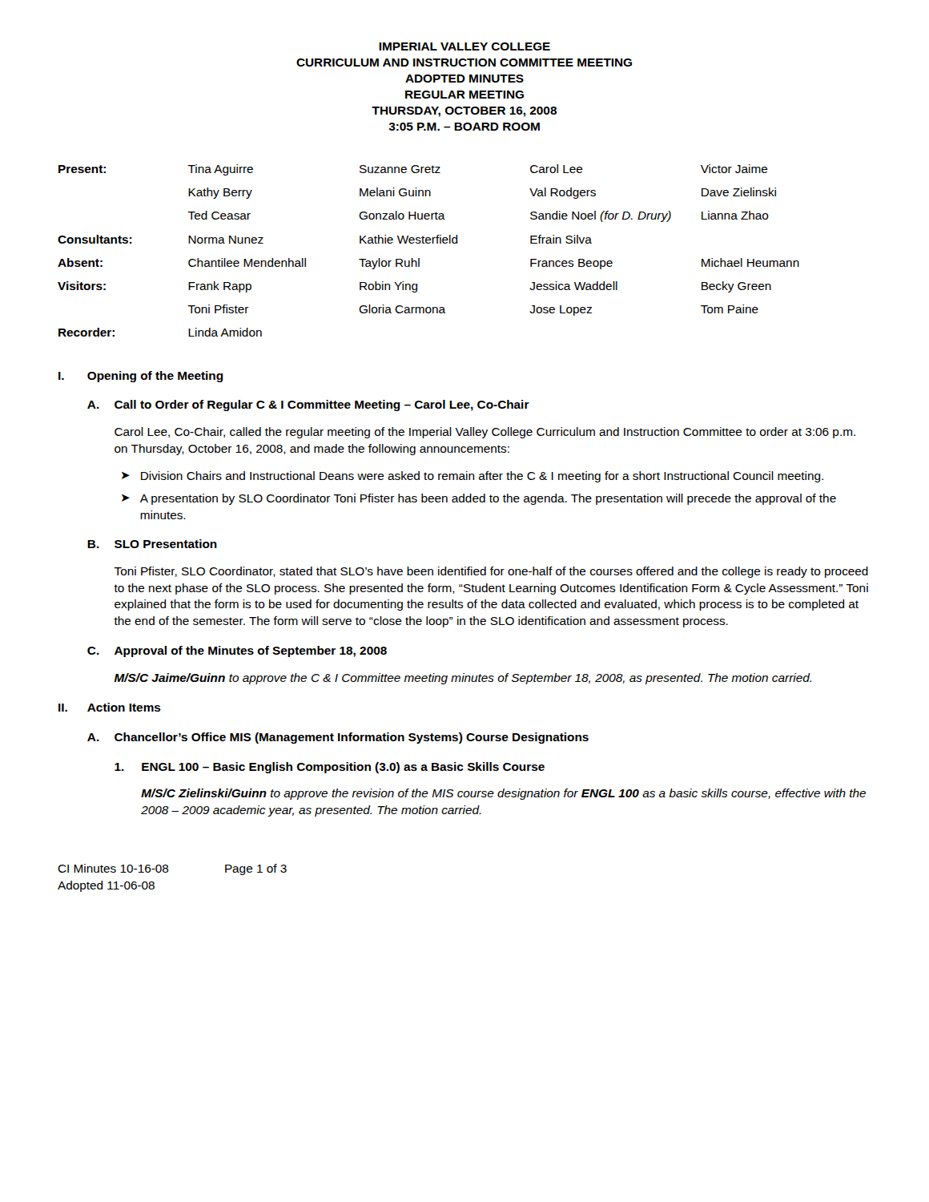IMPERIAL VALLEY COLLEGE
CURRICULUM AND INSTRUCTION COMMITTEE MEETING
ADOPTED MINUTES
REGULAR MEETING
THURSDAY, OCTOBER 16, 2008
3:05 P.M. – BOARD ROOM
| Present: | Tina Aguirre | Suzanne Gretz | Carol Lee | Victor Jaime |
| | Kathy Berry | Melani Guinn | Val Rodgers | Dave Zielinski |
| | Ted Ceasar | Gonzalo Huerta | Sandie Noel (for D. Drury) | Lianna Zhao |
| Consultants: | Norma Nunez | Kathie Westerfield | Efrain Silva | |
| Absent: | Chantilee Mendenhall | Taylor Ruhl | Frances Beope | Michael Heumann |
| Visitors: | Frank Rapp | Robin Ying | Jessica Waddell | Becky Green |
| | Toni Pfister | Gloria Carmona | Jose Lopez | Tom Paine |
| Recorder: | Linda Amidon | | | |
Opening of the Meeting
Call to Order of Regular C & I Committee Meeting – Carol Lee, Co-Chair
Carol Lee, Co-Chair, called the regular meeting of the Imperial Valley College Curriculum and Instruction Committee to order at 3:06 p.m. on Thursday, October 16, 2008, and made the following announcements:
Division Chairs and Instructional Deans were asked to remain after the C & I meeting for a short Instructional Council meeting.
A presentation by SLO Coordinator Toni Pfister has been added to the agenda. The presentation will precede the approval of the minutes.
SLO Presentation
Toni Pfister, SLO Coordinator, stated that SLO’s have been identified for one-half of the courses offered and the college is ready to proceed to the next phase of the SLO process. She presented the form, “Student Learning Outcomes Identification Form & Cycle Assessment.” Toni explained that the form is to be used for documenting the results of the data collected and evaluated, which process is to be completed at the end of the semester. The form will serve to “close the loop” in the SLO identification and assessment process.
Approval of the Minutes of September 18, 2008
M/S/C Jaime/Guinn to approve the C & I Committee meeting minutes of September 18, 2008, as presented. The motion carried.
Action Items
Chancellor’s Office MIS (Management Information Systems) Course Designations
ENGL 100 – Basic English Composition (3.0) as a Basic Skills Course
M/S/C Zielinski/Guinn to approve the revision of the MIS course designation for ENGL 100 as a basic skills course, effective with the 2008 – 2009 academic year, as presented. The motion carried.
CI Minutes 10-16-08
Adopted 11-06-08
Page 1 of 3